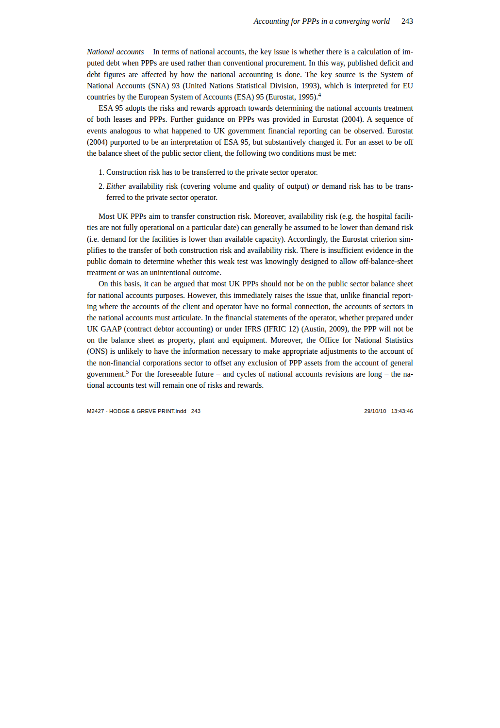Accounting for PPPs in a converging world243
National accounts In terms of national accounts, the key issue is whether there is a calculation of imputed debt when PPPs are used rather than conventional procurement. In this way, published deficit and debt figures are affected by how the national accounting is done. The key source is the System of National Accounts (SNA) 93 (United Nations Statistical Division, 1993), which is interpreted for EU countries by the European System of Accounts (ESA) 95 (Eurostat, 1995).4
ESA 95 adopts the risks and rewards approach towards determining the national accounts treatment of both leases and PPPs. Further guidance on PPPs was provided in Eurostat (2004). A sequence of events analogous to what happened to UK government financial reporting can be observed. Eurostat (2004) purported to be an interpretation of ESA 95, but substantively changed it. For an asset to be off the balance sheet of the public sector client, the following two conditions must be met:
Construction risk has to be transferred to the private sector operator.
Either availability risk (covering volume and quality of output) or demand risk has to be transferred to the private sector operator.
Most UK PPPs aim to transfer construction risk. Moreover, availability risk (e.g. the hospital facilities are not fully operational on a particular date) can generally be assumed to be lower than demand risk (i.e. demand for the facilities is lower than available capacity). Accordingly, the Eurostat criterion simplifies to the transfer of both construction risk and availability risk. There is insufficient evidence in the public domain to determine whether this weak test was knowingly designed to allow off-balance-sheet treatment or was an unintentional outcome.
On this basis, it can be argued that most UK PPPs should not be on the public sector balance sheet for national accounts purposes. However, this immediately raises the issue that, unlike financial reporting where the accounts of the client and operator have no formal connection, the accounts of sectors in the national accounts must articulate. In the financial statements of the operator, whether prepared under UK GAAP (contract debtor accounting) or under IFRS (IFRIC 12) (Austin, 2009), the PPP will not be on the balance sheet as property, plant and equipment. Moreover, the Office for National Statistics (ONS) is unlikely to have the information necessary to make appropriate adjustments to the account of the non-financial corporations sector to offset any exclusion of PPP assets from the account of general government.5 For the foreseeable future – and cycles of national accounts revisions are long – the national accounts test will remain one of risks and rewards.
M2427 - HODGE & GREVE PRINT.indd 243 29/10/10 13:43:46